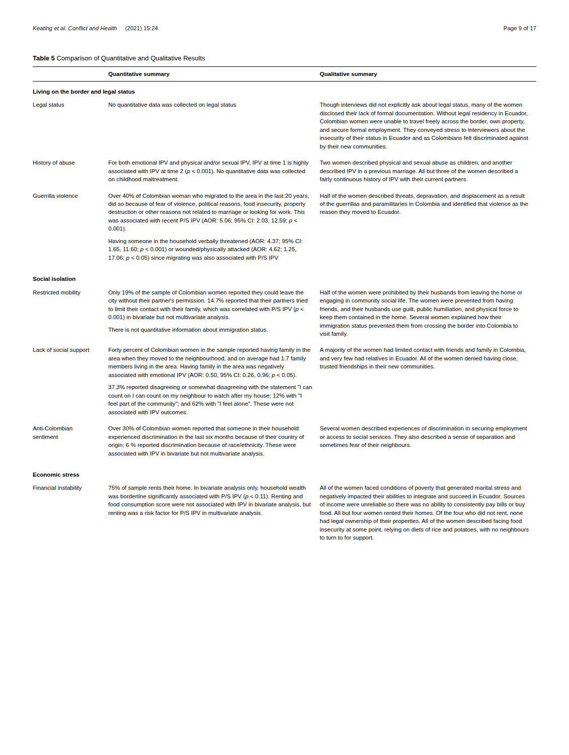Keating et al. Conflict and Health (2021) 15:24
Page 9 of 17
Table 5 Comparison of Quantitative and Qualitative Results
| | Quantitative summary | Qualitative summary |
| --- | --- | --- |
| Living on the border and legal status |
| Legal status | No quantitative data was collected on legal status | Though interviews did not explicitly ask about legal status, many of the women disclosed their lack of formal documentation. Without legal residency in Ecuador, Colombian women were unable to travel freely across the border, own property, and secure formal employment. They conveyed stress to interviewers about the insecurity of their status in Ecuador and as Colombians felt discriminated against by their new communities. |
| History of abuse | For both emotional IPV and physical and/or sexual IPV, IPV at time 1 is highly associated with IPV at time 2 ( p < 0.001). No quantitative data was collected on childhood maltreatment. | Two women described physical and sexual abuse as children, and another described IPV in a previous marriage. All but three of the women described a fairly continuous history of IPV with their current partners. |
| Guerrilla violence | Over 40% of Colombian woman who migrated to the area in the last 20 years, did so because of fear of violence, political reasons, food insecurity, property destruction or other reasons not related to marriage or looking for work. This was associated with recent P/S IPV (AOR: 5.06; 95% CI: 2.03, 12.59; p < 0.001). Having someone in the household verbally threatened (AOR: 4.37; 95% CI: 1.65, 11.60; p < 0.001) or wounded/physically attacked (AOR: 4.62; 1.25, 17.06; p < 0.05) since migrating was also associated with P/S IPV | Half of the women described threats, depravation, and displacement as a result of the guerrillas and paramilitaries in Colombia and identified that violence as the reason they moved to Ecuador. |
| Social isolation |
| Restricted mobility | Only 19% of the sample of Colombian women reported they could leave the city without their partner's permission. 14.7% reported that their partners tried to limit their contact with their family, which was correlated with P/S IPV ( p < 0.001) in bivariate but not multivariate analysis. There is not quantitative information about immigration status. | Half of the women were prohibited by their husbands from leaving the home or engaging in community social life. The women were prevented from having friends, and their husbands use guilt, public humiliation, and physical force to keep them contained in the home. Several women explained how their immigration status prevented them from crossing the border into Colombia to visit family. |
| Lack of social support | Forty percent of Colombian women in the sample reported having family in the area when they moved to the neighbourhood, and on average had 1.7 family members living in the area. Having family in the area was negatively associated with emotional IPV (AOR: 0.50, 95% CI: 0.26, 0.96; p < 0.05). 37.3% reported disagreeing or somewhat disagreeing with the statement "I can count on I can count on my neighbour to watch after my house; 12% with "I feel part of the community"; and 62% with "I feel alone". These were not associated with IPV outcomes. | A majority of the women had limited contact with friends and family in Colombia, and very few had relatives in Ecuador. All of the women denied having close, trusted friendships in their new communities. |
| Anti-Colombian sentiment | Over 30% of Colombian women reported that someone in their household experienced discrimination in the last six months because of their country of origin; 6 % reported discrimination because of race/ethnicity. These were associated with IPV in bivariate but not multivariate analysis. | Several women described experiences of discrimination in securing employment or access to social services. They also described a sense of separation and sometimes fear of their neighbours. |
| Economic stress |
| Financial instability | 75% of sample rents their home. In bivariate analysis only, household wealth was borderline significantly associated with P/S IPV ( p < 0.11). Renting and food consumption score were not associated with IPV in bivariate analysis, but renting was a risk factor for P/S IPV in multivariate analysis. | All of the women faced conditions of poverty that generated marital stress and negatively impacted their abilities to integrate and succeed in Ecuador. Sources of income were unreliable so there was no ability to consistently pay bills or buy food. All but four women rented their homes. Of the four who did not rent, none had legal ownership of their properties. All of the women described facing food insecurity at some point, relying on diets of rice and potatoes, with no neighbours to turn to for support. |